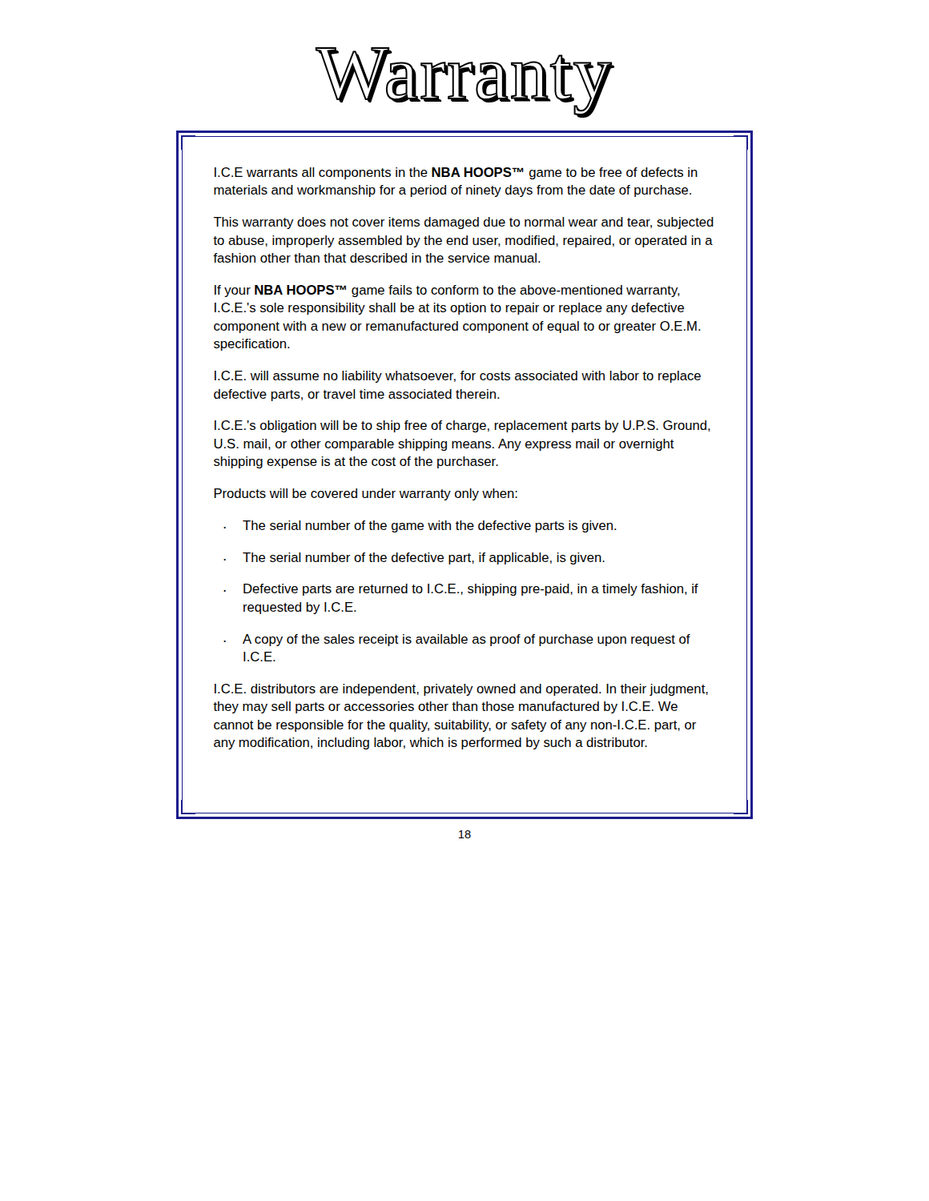Warranty
I.C.E warrants all components in the NBA HOOPS™ game to be free of defects in materials and workmanship for a period of ninety days from the date of purchase.
This warranty does not cover items damaged due to normal wear and tear, subjected to abuse, improperly assembled by the end user, modified, repaired, or operated in a fashion other than that described in the service manual.
If your NBA HOOPS™ game fails to conform to the above-mentioned warranty, I.C.E.'s sole responsibility shall be at its option to repair or replace any defective component with a new or remanufactured component of equal to or greater O.E.M. specification.
I.C.E. will assume no liability whatsoever, for costs associated with labor to replace defective parts, or travel time associated therein.
I.C.E.'s obligation will be to ship free of charge, replacement parts by U.P.S. Ground, U.S. mail, or other comparable shipping means. Any express mail or overnight shipping expense is at the cost of the purchaser.
Products will be covered under warranty only when:
The serial number of the game with the defective parts is given.
The serial number of the defective part, if applicable, is given.
Defective parts are returned to I.C.E., shipping pre-paid, in a timely fashion, if requested by I.C.E.
A copy of the sales receipt is available as proof of purchase upon request of I.C.E.
I.C.E. distributors are independent, privately owned and operated. In their judgment, they may sell parts or accessories other than those manufactured by I.C.E. We cannot be responsible for the quality, suitability, or safety of any non-I.C.E. part, or any modification, including labor, which is performed by such a distributor.
18